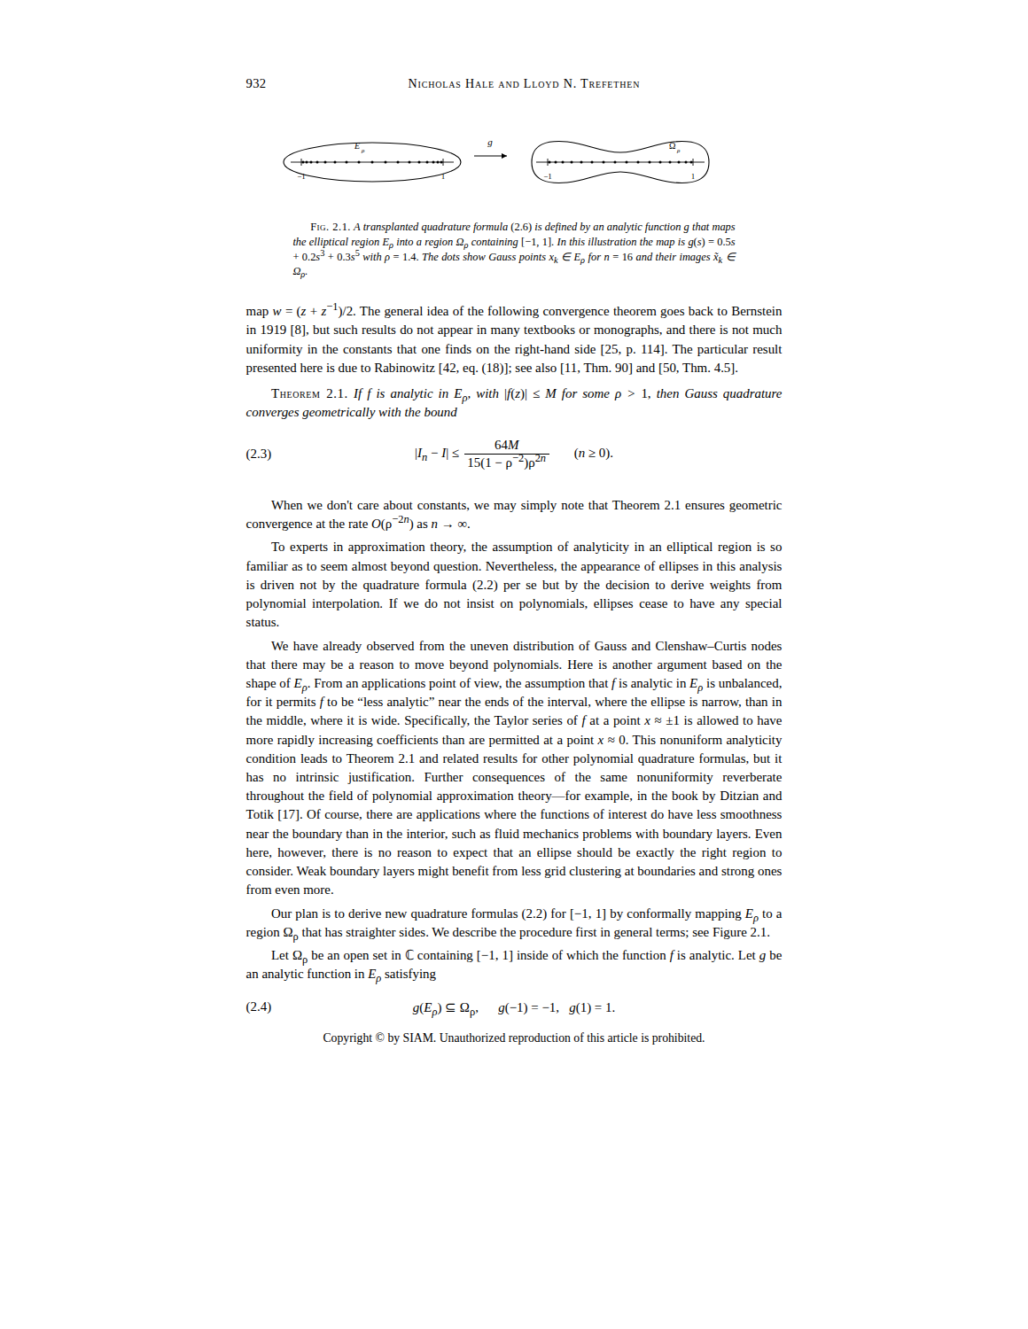932 Nicholas Hale and Lloyd N. Trefethen
−1 1 E ρ g −1 1 Ω ρ
Fig. 2.1. A transplanted quadrature formula (2.6) is defined by an analytic function g that maps the elliptical region Eρ into a region Ωρ containing [−1, 1]. In this illustration the map is g(s) = 0.5s + 0.2s3 + 0.3s5 with ρ = 1.4. The dots show Gauss points xk ∈ Eρ for n = 16 and their images x̃k ∈ Ωρ.
map w = (z + z−1)/2. The general idea of the following convergence theorem goes back to Bernstein in 1919 [8], but such results do not appear in many textbooks or monographs, and there is not much uniformity in the constants that one finds on the right-hand side [25, p. 114]. The particular result presented here is due to Rabinowitz [42, eq. (18)]; see also [11, Thm. 90] and [50, Thm. 4.5].
Theorem 2.1. If f is analytic in Eρ, with |f(z)| ≤ M for some ρ > 1, then Gauss quadrature converges geometrically with the bound
(2.3) |In − I| ≤ 64M 15(1 − ρ−2)ρ2n (n ≥ 0).
When we don't care about constants, we may simply note that Theorem 2.1 ensures geometric convergence at the rate O(ρ−2n) as n → ∞.
To experts in approximation theory, the assumption of analyticity in an elliptical region is so familiar as to seem almost beyond question. Nevertheless, the appearance of ellipses in this analysis is driven not by the quadrature formula (2.2) per se but by the decision to derive weights from polynomial interpolation. If we do not insist on polynomials, ellipses cease to have any special status.
We have already observed from the uneven distribution of Gauss and Clenshaw–Curtis nodes that there may be a reason to move beyond polynomials. Here is another argument based on the shape of Eρ. From an applications point of view, the assumption that f is analytic in Eρ is unbalanced, for it permits f to be “less analytic” near the ends of the interval, where the ellipse is narrow, than in the middle, where it is wide. Specifically, the Taylor series of f at a point x ≈ ±1 is allowed to have more rapidly increasing coefficients than are permitted at a point x ≈ 0. This nonuniform analyticity condition leads to Theorem 2.1 and related results for other polynomial quadrature formulas, but it has no intrinsic justification. Further consequences of the same nonuniformity reverberate throughout the field of polynomial approximation theory—for example, in the book by Ditzian and Totik [17]. Of course, there are applications where the functions of interest do have less smoothness near the boundary than in the interior, such as fluid mechanics problems with boundary layers. Even here, however, there is no reason to expect that an ellipse should be exactly the right region to consider. Weak boundary layers might benefit from less grid clustering at boundaries and strong ones from even more.
Our plan is to derive new quadrature formulas (2.2) for [−1, 1] by conformally mapping Eρ to a region Ωρ that has straighter sides. We describe the procedure first in general terms; see Figure 2.1.
Let Ωρ be an open set in ℂ containing [−1, 1] inside of which the function f is analytic. Let g be an analytic function in Eρ satisfying
(2.4) g(Eρ) ⊆ Ωρ, g(−1) = −1, g(1) = 1.
Copyright © by SIAM. Unauthorized reproduction of this article is prohibited.